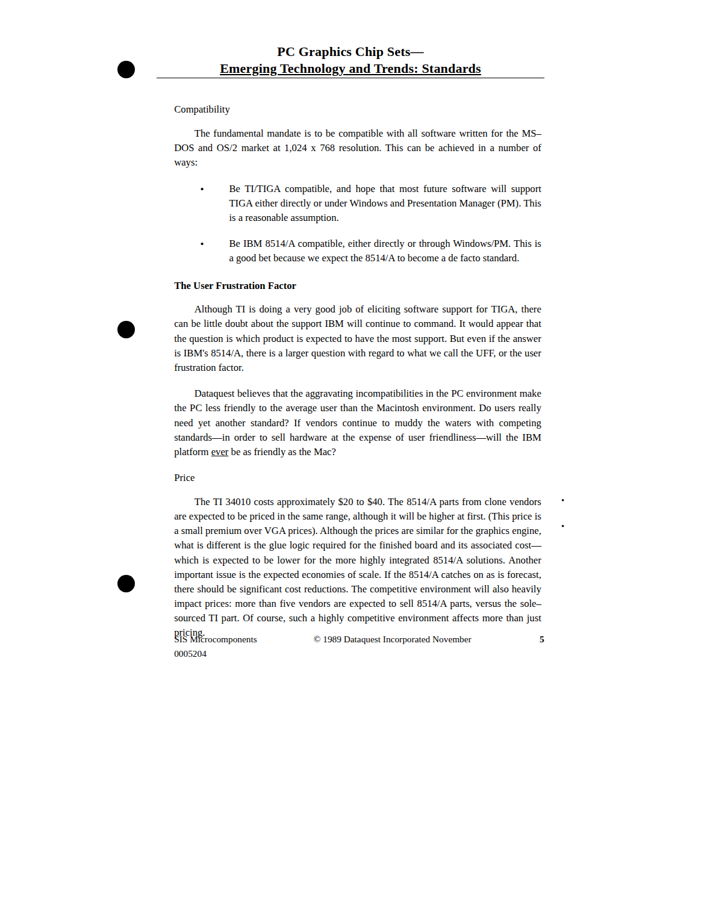PC Graphics Chip Sets— Emerging Technology and Trends: Standards
Compatibility
The fundamental mandate is to be compatible with all software written for the MS–DOS and OS/2 market at 1,024 x 768 resolution. This can be achieved in a number of ways:
Be TI/TIGA compatible, and hope that most future software will support TIGA either directly or under Windows and Presentation Manager (PM). This is a reasonable assumption.
Be IBM 8514/A compatible, either directly or through Windows/PM. This is a good bet because we expect the 8514/A to become a de facto standard.
The User Frustration Factor
Although TI is doing a very good job of eliciting software support for TIGA, there can be little doubt about the support IBM will continue to command. It would appear that the question is which product is expected to have the most support. But even if the answer is IBM's 8514/A, there is a larger question with regard to what we call the UFF, or the user frustration factor.
Dataquest believes that the aggravating incompatibilities in the PC environment make the PC less friendly to the average user than the Macintosh environment. Do users really need yet another standard? If vendors continue to muddy the waters with competing standards—in order to sell hardware at the expense of user friendliness—will the IBM platform ever be as friendly as the Mac?
Price
The TI 34010 costs approximately $20 to $40. The 8514/A parts from clone vendors are expected to be priced in the same range, although it will be higher at first. (This price is a small premium over VGA prices). Although the prices are similar for the graphics engine, what is different is the glue logic required for the finished board and its associated cost—which is expected to be lower for the more highly integrated 8514/A solutions. Another important issue is the expected economies of scale. If the 8514/A catches on as is forecast, there should be significant cost reductions. The competitive environment will also heavily impact prices: more than five vendors are expected to sell 8514/A parts, versus the sole–sourced TI part. Of course, such a highly competitive environment affects more than just pricing.
• •
SIS Microcomponents
© 1989 Dataquest Incorporated November
5
0005204